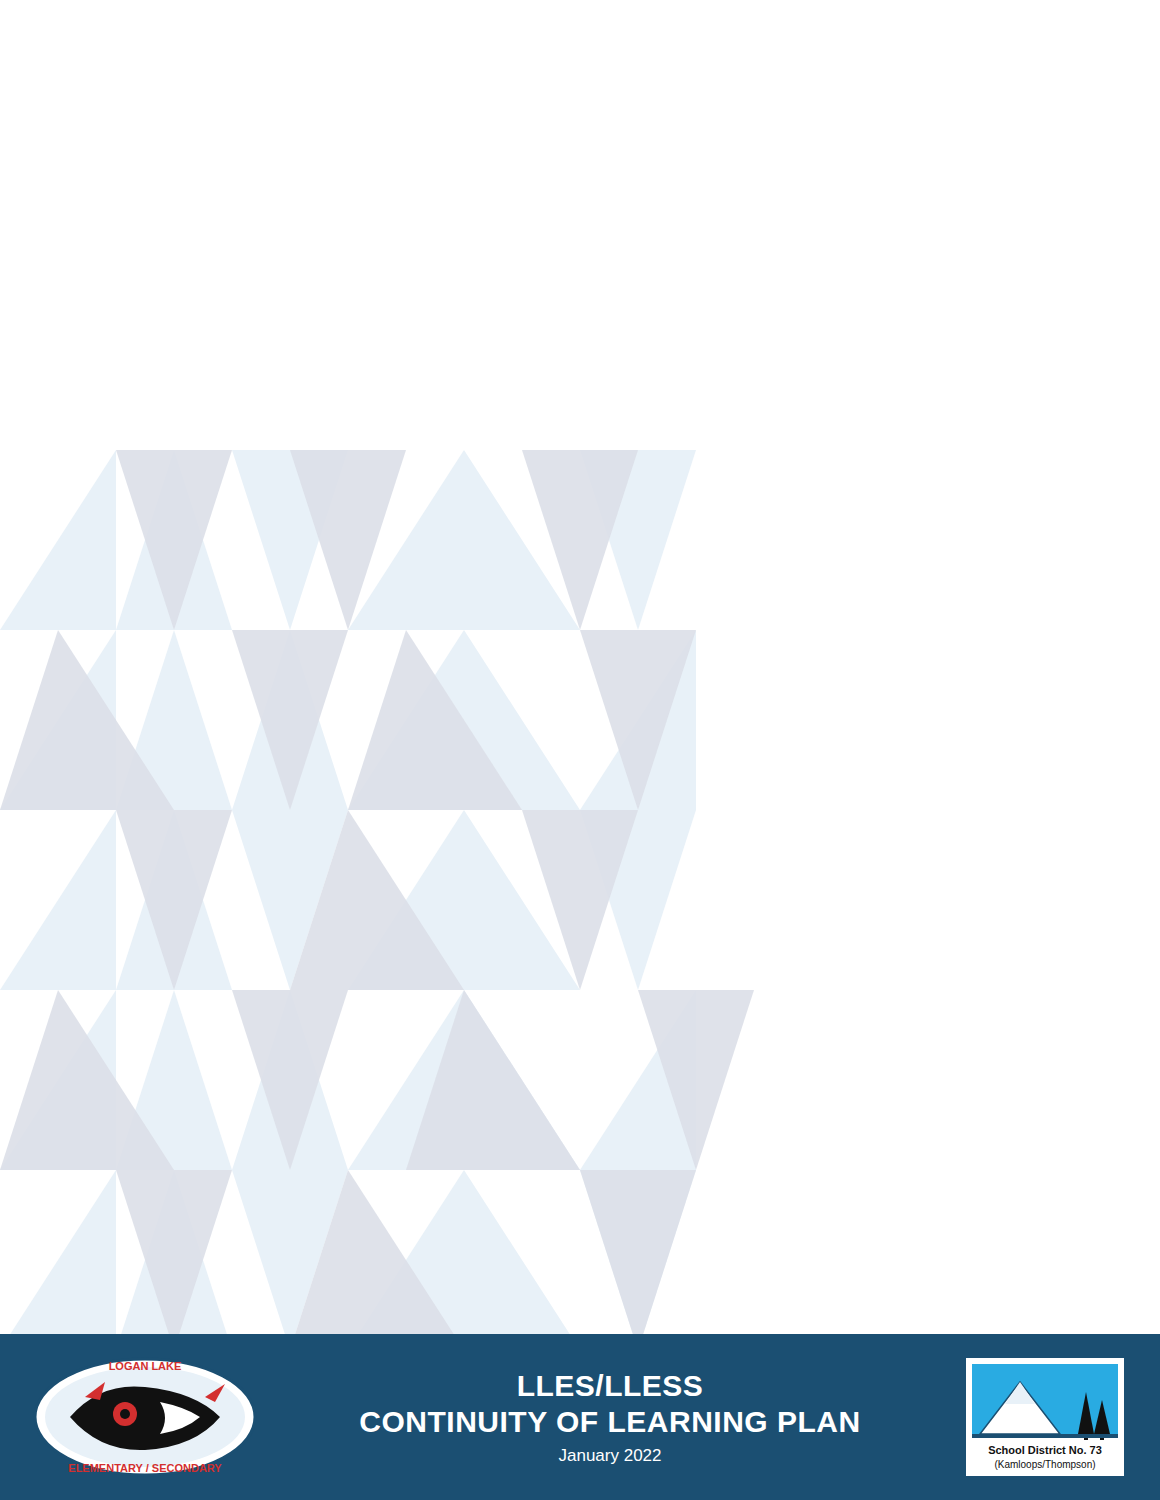LOGAN LAKE ELEMENTARY / SECONDARY
LLES/LLESS
CONTINUITY OF LEARNING PLAN
January 2022
School District No. 73 (Kamloops/Thompson)